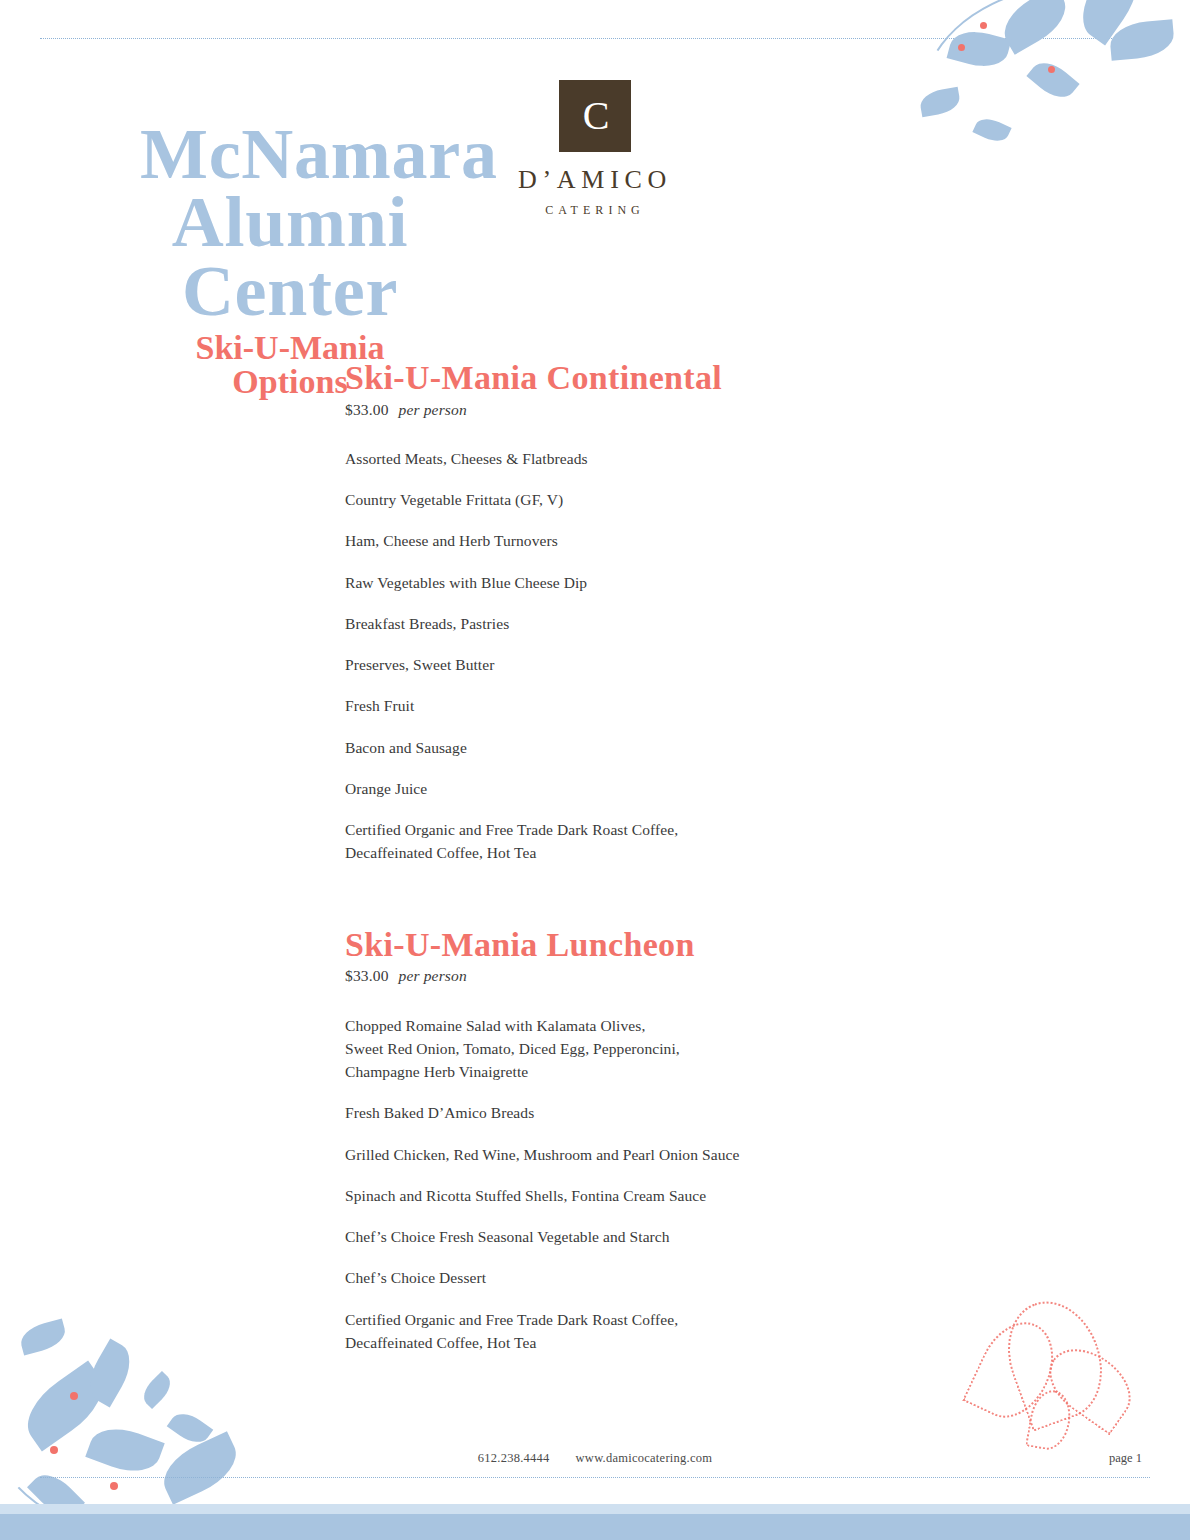McNamara
Alumni Center
Ski-U-Mania Options
C
D’AMICO
CATERING
Ski-U-Mania Continental
$33.00 per person
Assorted Meats, Cheeses & Flatbreads
Country Vegetable Frittata (GF, V)
Ham, Cheese and Herb Turnovers
Raw Vegetables with Blue Cheese Dip
Breakfast Breads, Pastries
Preserves, Sweet Butter
Fresh Fruit
Bacon and Sausage
Orange Juice
Certified Organic and Free Trade Dark Roast Coffee,
Decaffeinated Coffee, Hot Tea
Ski-U-Mania Luncheon
$33.00 per person
Chopped Romaine Salad with Kalamata Olives,
Sweet Red Onion, Tomato, Diced Egg, Pepperoncini,
Champagne Herb Vinaigrette
Fresh Baked D’Amico Breads
Grilled Chicken, Red Wine, Mushroom and Pearl Onion Sauce
Spinach and Ricotta Stuffed Shells, Fontina Cream Sauce
Chef’s Choice Fresh Seasonal Vegetable and Starch
Chef’s Choice Dessert
Certified Organic and Free Trade Dark Roast Coffee,
Decaffeinated Coffee, Hot Tea
612.238.4444 www.damicocatering.com page 1